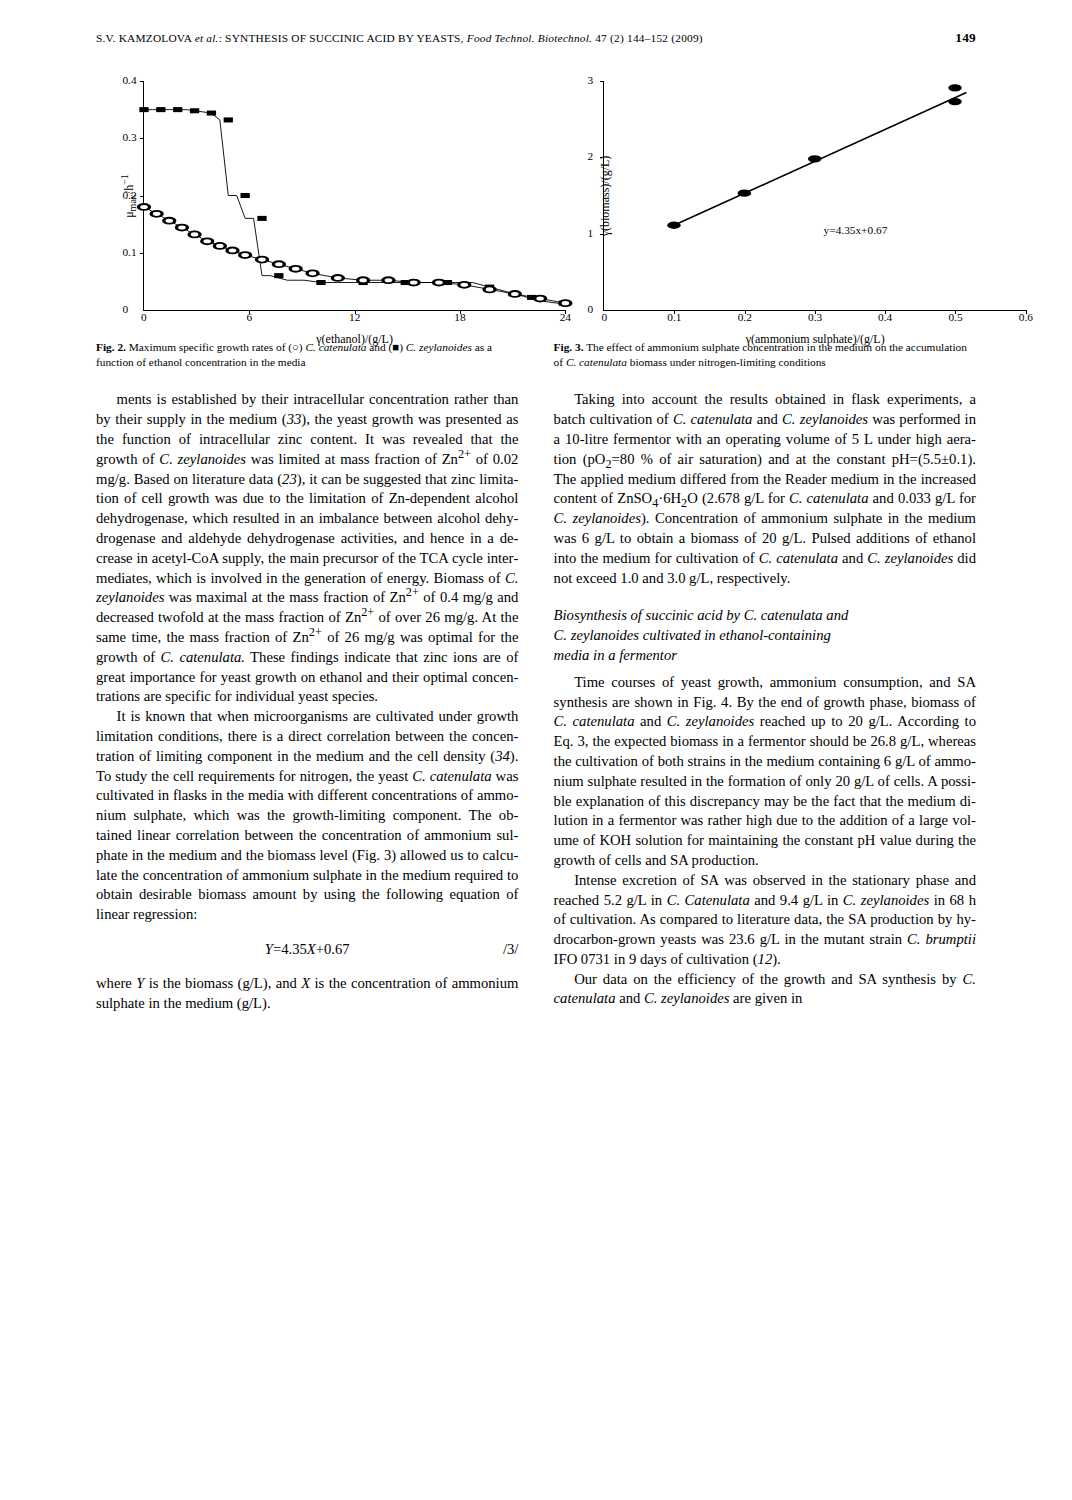S.V. KAMZOLOVA et al.: Synthesis of Succinic Acid by Yeasts, Food Technol. Biotechnol. 47 (2) 144–152 (2009)
149
μmax/h−1 0 0.1 0.2 0.3 0.4 0 6 12 18 24 γ(ethanol)/(g/L)
Fig. 2. Maximum specific growth rates of (○) C. catenulata and (■) C. zeylanoides as a function of ethanol concentration in the media
ments is established by their intracellular concentration rather than by their supply in the medium (33), the yeast growth was presented as the function of intracellular zinc content. It was revealed that the growth of C. zeylanoides was limited at mass fraction of Zn2+ of 0.02 mg/g. Based on literature data (23), it can be suggested that zinc limitation of cell growth was due to the limitation of Zn-dependent alcohol dehydrogenase, which resulted in an imbalance between alcohol dehydrogenase and aldehyde dehydrogenase activities, and hence in a decrease in acetyl-CoA supply, the main precursor of the TCA cycle intermediates, which is involved in the generation of energy. Biomass of C. zeylanoides was maximal at the mass fraction of Zn2+ of 0.4 mg/g and decreased twofold at the mass fraction of Zn2+ of over 26 mg/g. At the same time, the mass fraction of Zn2+ of 26 mg/g was optimal for the growth of C. catenulata. These findings indicate that zinc ions are of great importance for yeast growth on ethanol and their optimal concentrations are specific for individual yeast species.
It is known that when microorganisms are cultivated under growth limitation conditions, there is a direct correlation between the concentration of limiting component in the medium and the cell density (34). To study the cell requirements for nitrogen, the yeast C. catenulata was cultivated in flasks in the media with different concentrations of ammonium sulphate, which was the growth-limiting component. The obtained linear correlation between the concentration of ammonium sulphate in the medium and the biomass level (Fig. 3) allowed us to calculate the concentration of ammonium sulphate in the medium required to obtain desirable biomass amount by using the following equation of linear regression:
Y=4.35X+0.67 /3/
where Y is the biomass (g/L), and X is the concentration of ammonium sulphate in the medium (g/L).
γ(biomass)/(g/L) 0 1 2 3 0 0.1 0.2 0.3 0.4 0.5 0.6 γ(ammonium sulphate)/(g/L) y=4.35x+0.67
Fig. 3. The effect of ammonium sulphate concentration in the medium on the accumulation of C. catenulata biomass under nitrogen-limiting conditions
Taking into account the results obtained in flask experiments, a batch cultivation of C. catenulata and C. zeylanoides was performed in a 10-litre fermentor with an operating volume of 5 L under high aeration (pO2=80 % of air saturation) and at the constant pH=(5.5±0.1). The applied medium differed from the Reader medium in the increased content of ZnSO4·6H2O (2.678 g/L for C. catenulata and 0.033 g/L for C. zeylanoides). Concentration of ammonium sulphate in the medium was 6 g/L to obtain a biomass of 20 g/L. Pulsed additions of ethanol into the medium for cultivation of C. catenulata and C. zeylanoides did not exceed 1.0 and 3.0 g/L, respectively.
Biosynthesis of succinic acid by C. catenulata and
C. zeylanoides cultivated in ethanol-containing
media in a fermentor
Time courses of yeast growth, ammonium consumption, and SA synthesis are shown in Fig. 4. By the end of growth phase, biomass of C. catenulata and C. zeylanoides reached up to 20 g/L. According to Eq. 3, the expected biomass in a fermentor should be 26.8 g/L, whereas the cultivation of both strains in the medium containing 6 g/L of ammonium sulphate resulted in the formation of only 20 g/L of cells. A possible explanation of this discrepancy may be the fact that the medium dilution in a fermentor was rather high due to the addition of a large volume of KOH solution for maintaining the constant pH value during the growth of cells and SA production.
Intense excretion of SA was observed in the stationary phase and reached 5.2 g/L in C. Catenulata and 9.4 g/L in C. zeylanoides in 68 h of cultivation. As compared to literature data, the SA production by hydrocarbon-grown yeasts was 23.6 g/L in the mutant strain C. brumptii IFO 0731 in 9 days of cultivation (12).
Our data on the efficiency of the growth and SA synthesis by C. catenulata and C. zeylanoides are given in